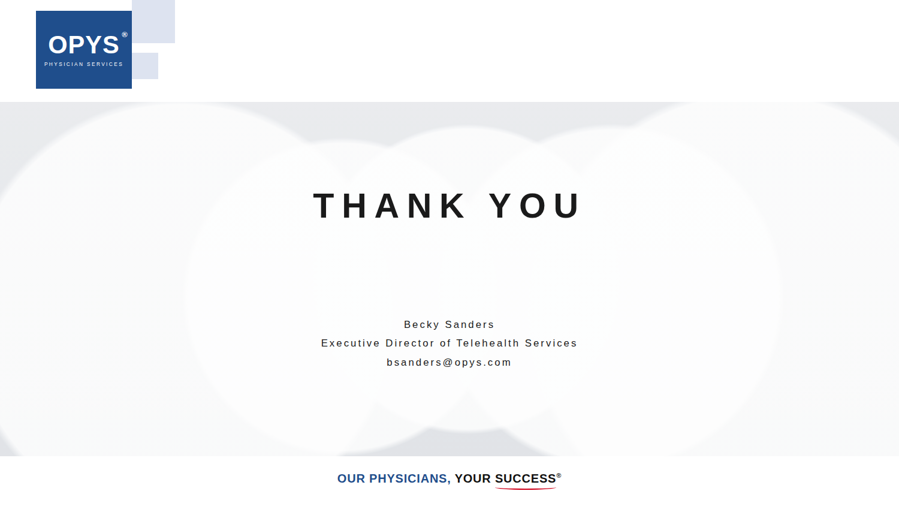OPYS® Physician Services
Thank You
Becky Sanders
Executive Director of Telehealth Services
bsanders@opys.com
OUR PHYSICIANS, YOUR SUCCESS®